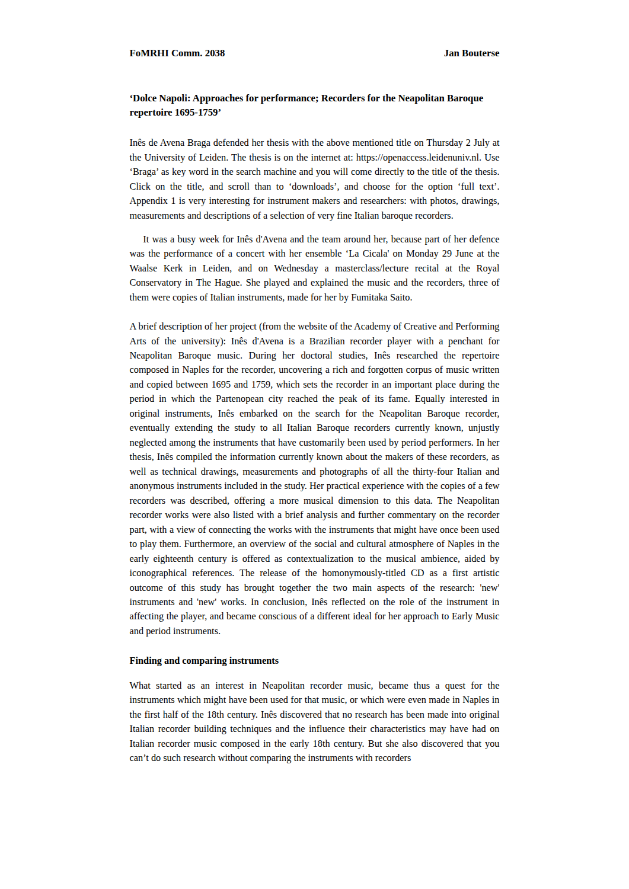FoMRHI Comm. 2038 Jan Bouterse
‘Dolce Napoli: Approaches for performance; Recorders for the Neapolitan Baroque repertoire 1695-1759’
Inês de Avena Braga defended her thesis with the above mentioned title on Thursday 2 July at the University of Leiden. The thesis is on the internet at: https://openaccess.leidenuniv.nl. Use ‘Braga’ as key word in the search machine and you will come directly to the title of the thesis. Click on the title, and scroll than to ‘downloads’, and choose for the option ‘full text’. Appendix 1 is very interesting for instrument makers and researchers: with photos, drawings, measurements and descriptions of a selection of very fine Italian baroque recorders.
It was a busy week for Inês d'Avena and the team around her, because part of her defence was the performance of a concert with her ensemble ‘La Cicala' on Monday 29 June at the Waalse Kerk in Leiden, and on Wednesday a masterclass/lecture recital at the Royal Conservatory in The Hague. She played and explained the music and the recorders, three of them were copies of Italian instruments, made for her by Fumitaka Saito.
A brief description of her project (from the website of the Academy of Creative and Performing Arts of the university): Inês d'Avena is a Brazilian recorder player with a penchant for Neapolitan Baroque music. During her doctoral studies, Inês researched the repertoire composed in Naples for the recorder, uncovering a rich and forgotten corpus of music written and copied between 1695 and 1759, which sets the recorder in an important place during the period in which the Partenopean city reached the peak of its fame. Equally interested in original instruments, Inês embarked on the search for the Neapolitan Baroque recorder, eventually extending the study to all Italian Baroque recorders currently known, unjustly neglected among the instruments that have customarily been used by period performers. In her thesis, Inês compiled the information currently known about the makers of these recorders, as well as technical drawings, measurements and photographs of all the thirty-four Italian and anonymous instruments included in the study. Her practical experience with the copies of a few recorders was described, offering a more musical dimension to this data. The Neapolitan recorder works were also listed with a brief analysis and further commentary on the recorder part, with a view of connecting the works with the instruments that might have once been used to play them. Furthermore, an overview of the social and cultural atmosphere of Naples in the early eighteenth century is offered as contextualization to the musical ambience, aided by iconographical references. The release of the homonymously-titled CD as a first artistic outcome of this study has brought together the two main aspects of the research: 'new' instruments and 'new' works. In conclusion, Inês reflected on the role of the instrument in affecting the player, and became conscious of a different ideal for her approach to Early Music and period instruments.
Finding and comparing instruments
What started as an interest in Neapolitan recorder music, became thus a quest for the instruments which might have been used for that music, or which were even made in Naples in the first half of the 18th century. Inês discovered that no research has been made into original Italian recorder building techniques and the influence their characteristics may have had on Italian recorder music composed in the early 18th century. But she also discovered that you can’t do such research without comparing the instruments with recorders